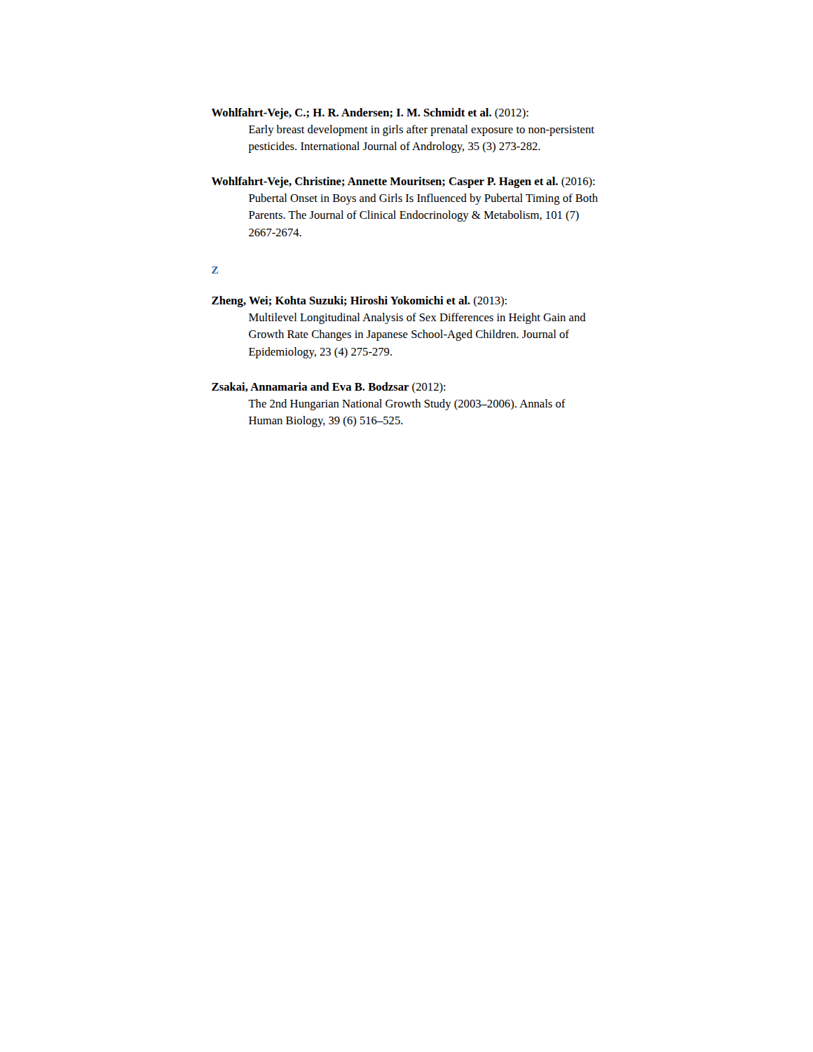Wohlfahrt-Veje, C.; H. R. Andersen; I. M. Schmidt et al. (2012): Early breast development in girls after prenatal exposure to non-persistent pesticides. International Journal of Andrology, 35 (3) 273-282.
Wohlfahrt-Veje, Christine; Annette Mouritsen; Casper P. Hagen et al. (2016): Pubertal Onset in Boys and Girls Is Influenced by Pubertal Timing of Both Parents. The Journal of Clinical Endocrinology & Metabolism, 101 (7) 2667-2674.
Z
Zheng, Wei; Kohta Suzuki; Hiroshi Yokomichi et al. (2013): Multilevel Longitudinal Analysis of Sex Differences in Height Gain and Growth Rate Changes in Japanese School-Aged Children. Journal of Epidemiology, 23 (4) 275-279.
Zsakai, Annamaria and Eva B. Bodzsar (2012): The 2nd Hungarian National Growth Study (2003–2006). Annals of Human Biology, 39 (6) 516–525.